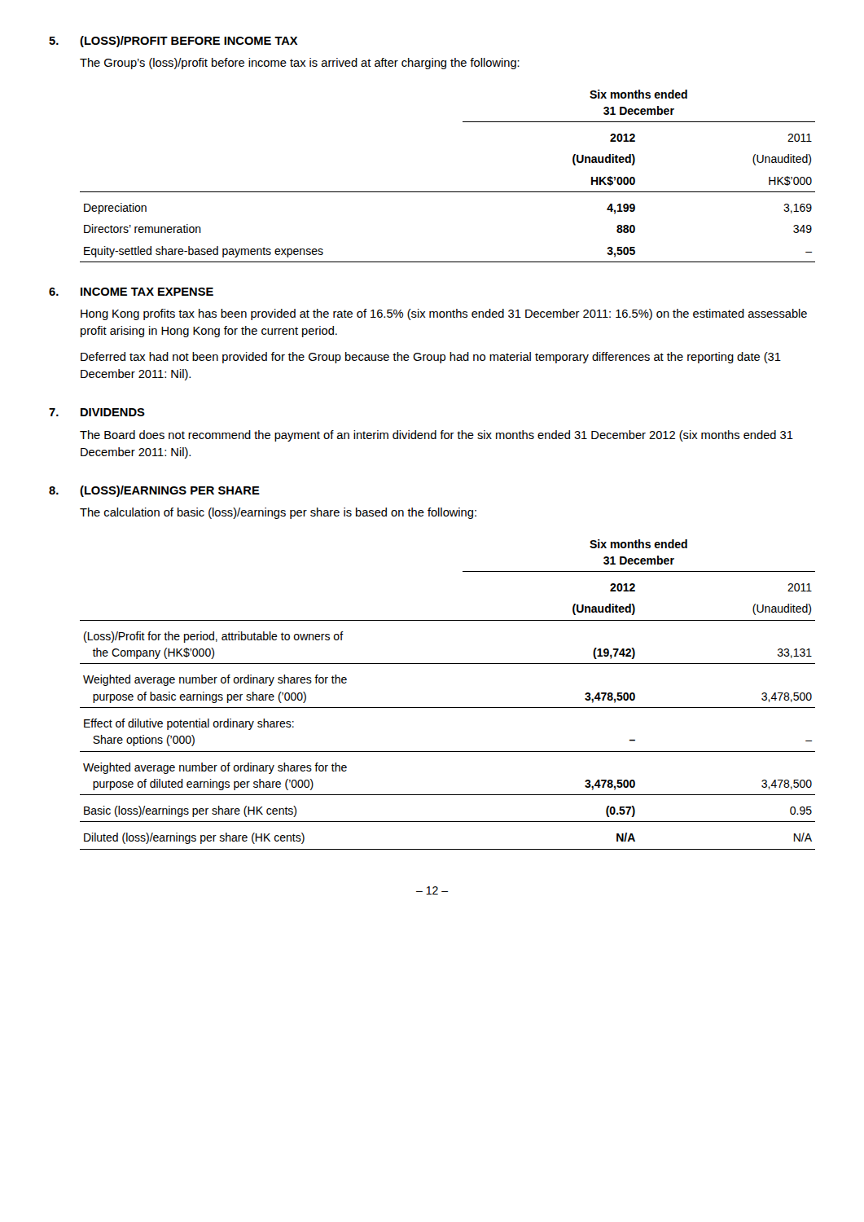5.
(LOSS)/PROFIT BEFORE INCOME TAX
The Group’s (loss)/profit before income tax is arrived at after charging the following:
| | Six months ended 31 December |
| | 2012 | 2011 |
| | (Unaudited) | (Unaudited) |
| | HK$’000 | HK$’000 |
| Depreciation | 4,199 | 3,169 |
| Directors’ remuneration | 880 | 349 |
| Equity-settled share-based payments expenses | 3,505 | – |
6.
INCOME TAX EXPENSE
Hong Kong profits tax has been provided at the rate of 16.5% (six months ended 31 December 2011: 16.5%) on the estimated assessable profit arising in Hong Kong for the current period.
Deferred tax had not been provided for the Group because the Group had no material temporary differences at the reporting date (31 December 2011: Nil).
7.
DIVIDENDS
The Board does not recommend the payment of an interim dividend for the six months ended 31 December 2012 (six months ended 31 December 2011: Nil).
8.
(LOSS)/EARNINGS PER SHARE
The calculation of basic (loss)/earnings per share is based on the following:
| | Six months ended 31 December |
| | 2012 | 2011 |
| | (Unaudited) | (Unaudited) |
| (Loss)/Profit for the period, attributable to owners of the Company (HK$’000) | (19,742) | 33,131 |
| Weighted average number of ordinary shares for the purpose of basic earnings per share (’000) | 3,478,500 | 3,478,500 |
| Effect of dilutive potential ordinary shares: Share options (’000) | – | – |
| Weighted average number of ordinary shares for the purpose of diluted earnings per share (’000) | 3,478,500 | 3,478,500 |
| Basic (loss)/earnings per share (HK cents) | (0.57) | 0.95 |
| Diluted (loss)/earnings per share (HK cents) | N/A | N/A |
– 12 –